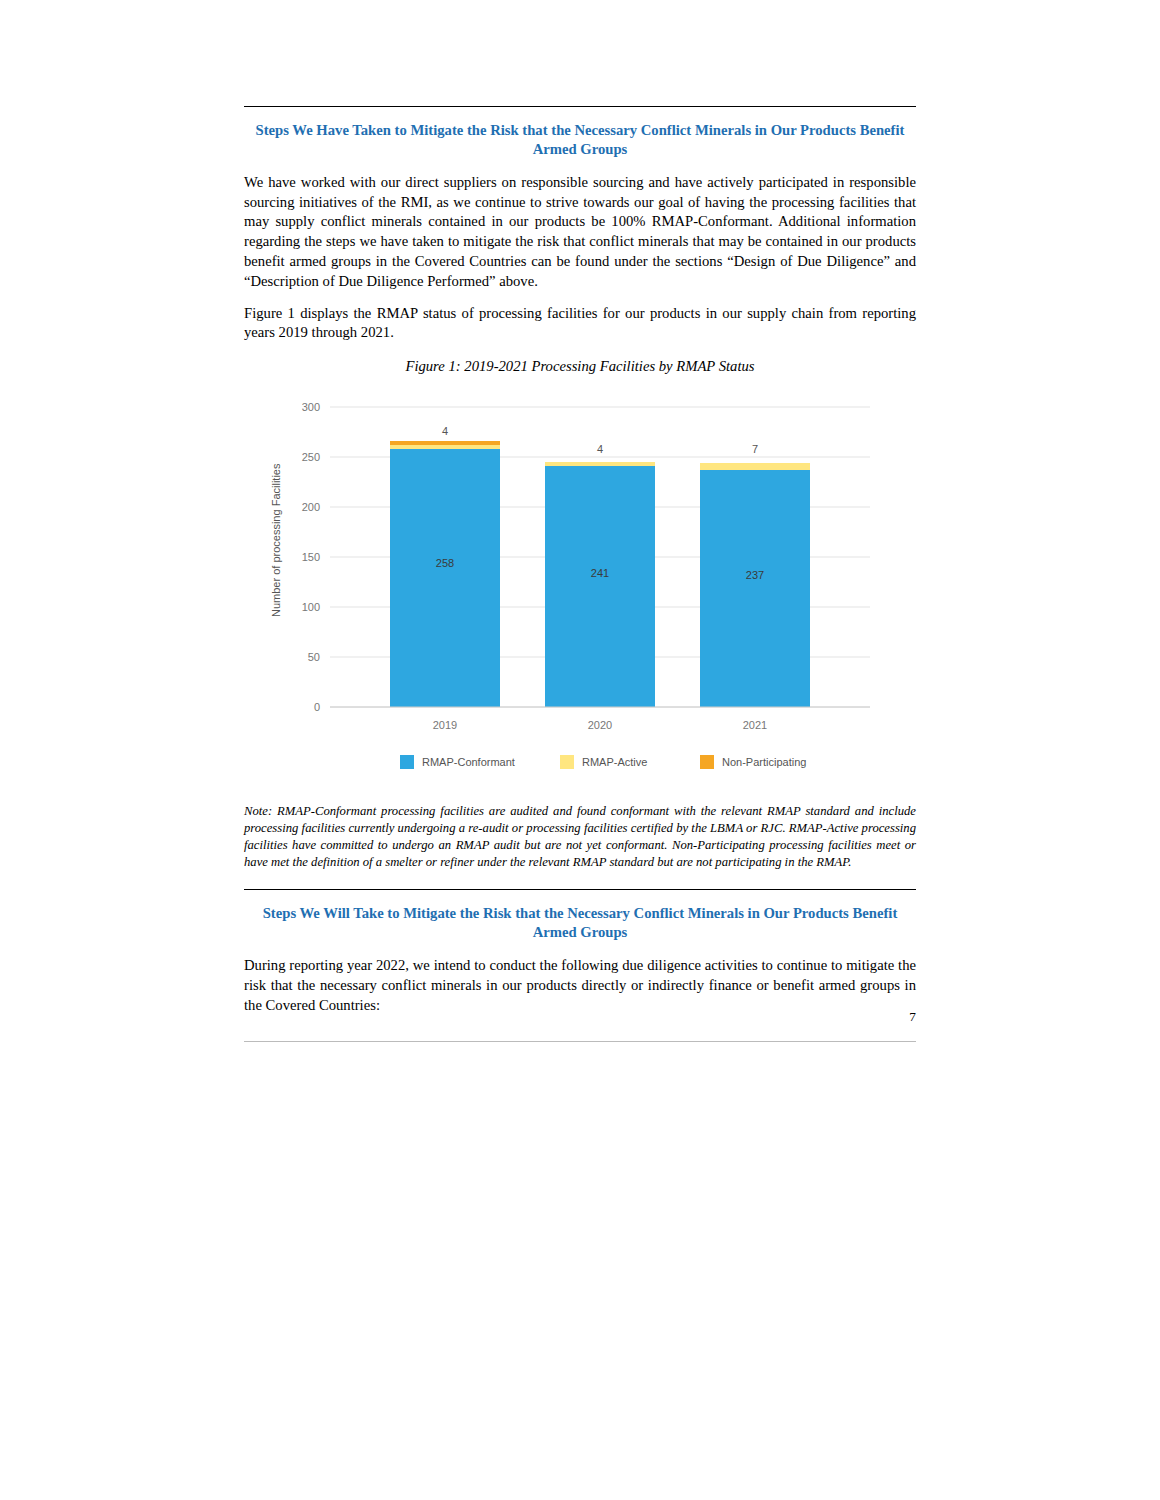Steps We Have Taken to Mitigate the Risk that the Necessary Conflict Minerals in Our Products Benefit Armed Groups
We have worked with our direct suppliers on responsible sourcing and have actively participated in responsible sourcing initiatives of the RMI, as we continue to strive towards our goal of having the processing facilities that may supply conflict minerals contained in our products be 100% RMAP-Conformant. Additional information regarding the steps we have taken to mitigate the risk that conflict minerals that may be contained in our products benefit armed groups in the Covered Countries can be found under the sections “Design of Due Diligence” and “Description of Due Diligence Performed” above.
Figure 1 displays the RMAP status of processing facilities for our products in our supply chain from reporting years 2019 through 2021.
Figure 1: 2019-2021 Processing Facilities by RMAP Status
300 250 200 150 100 50 0 Number of processing Facilities 4 4 7 258 241 237 2019 2020 2021 RMAP-Conformant RMAP-Active Non-Participating
Note: RMAP-Conformant processing facilities are audited and found conformant with the relevant RMAP standard and include processing facilities currently undergoing a re-audit or processing facilities certified by the LBMA or RJC. RMAP-Active processing facilities have committed to undergo an RMAP audit but are not yet conformant. Non-Participating processing facilities meet or have met the definition of a smelter or refiner under the relevant RMAP standard but are not participating in the RMAP.
Steps We Will Take to Mitigate the Risk that the Necessary Conflict Minerals in Our Products Benefit Armed Groups
During reporting year 2022, we intend to conduct the following due diligence activities to continue to mitigate the risk that the necessary conflict minerals in our products directly or indirectly finance or benefit armed groups in the Covered Countries:
7